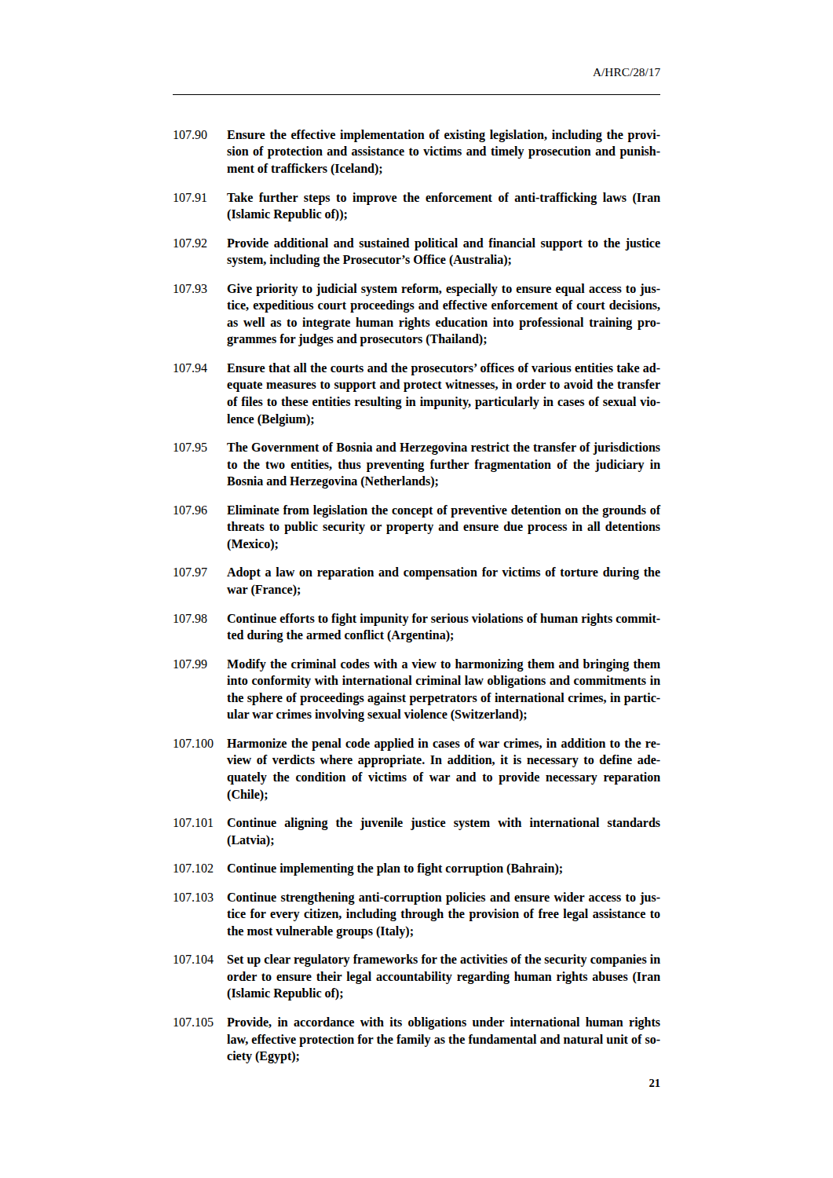A/HRC/28/17
107.90
Ensure the effective implementation of existing legislation, including the provision of protection and assistance to victims and timely prosecution and punishment of traffickers (Iceland);
107.91
Take further steps to improve the enforcement of anti-trafficking laws (Iran (Islamic Republic of));
107.92
Provide additional and sustained political and financial support to the justice system, including the Prosecutor’s Office (Australia);
107.93
Give priority to judicial system reform, especially to ensure equal access to justice, expeditious court proceedings and effective enforcement of court decisions, as well as to integrate human rights education into professional training programmes for judges and prosecutors (Thailand);
107.94
Ensure that all the courts and the prosecutors’ offices of various entities take adequate measures to support and protect witnesses, in order to avoid the transfer of files to these entities resulting in impunity, particularly in cases of sexual violence (Belgium);
107.95
The Government of Bosnia and Herzegovina restrict the transfer of jurisdictions to the two entities, thus preventing further fragmentation of the judiciary in Bosnia and Herzegovina (Netherlands);
107.96
Eliminate from legislation the concept of preventive detention on the grounds of threats to public security or property and ensure due process in all detentions (Mexico);
107.97
Adopt a law on reparation and compensation for victims of torture during the war (France);
107.98
Continue efforts to fight impunity for serious violations of human rights committed during the armed conflict (Argentina);
107.99
Modify the criminal codes with a view to harmonizing them and bringing them into conformity with international criminal law obligations and commitments in the sphere of proceedings against perpetrators of international crimes, in particular war crimes involving sexual violence (Switzerland);
107.100
Harmonize the penal code applied in cases of war crimes, in addition to the review of verdicts where appropriate. In addition, it is necessary to define adequately the condition of victims of war and to provide necessary reparation (Chile);
107.101
Continue aligning the juvenile justice system with international standards (Latvia);
107.102
Continue implementing the plan to fight corruption (Bahrain);
107.103
Continue strengthening anti-corruption policies and ensure wider access to justice for every citizen, including through the provision of free legal assistance to the most vulnerable groups (Italy);
107.104
Set up clear regulatory frameworks for the activities of the security companies in order to ensure their legal accountability regarding human rights abuses (Iran (Islamic Republic of);
107.105
Provide, in accordance with its obligations under international human rights law, effective protection for the family as the fundamental and natural unit of society (Egypt);
21